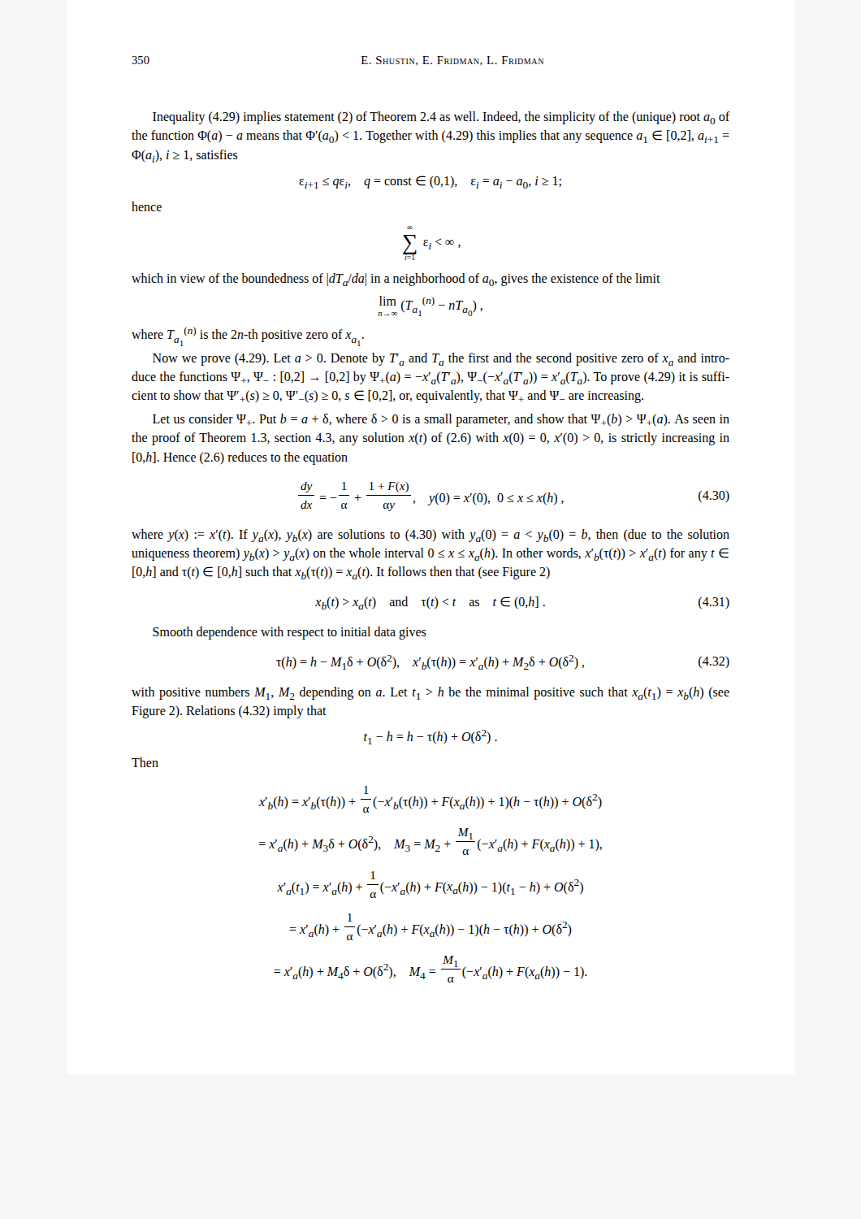350 E. Shustin, E. Fridman, L. Fridman
Inequality (4.29) implies statement (2) of Theorem 2.4 as well. Indeed, the simplicity of the (unique) root a0 of the function Φ(a) − a means that Φ′(a0) < 1. Together with (4.29) this implies that any sequence a1 ∈ [0,2], ai+1 = Φ(ai), i ≥ 1, satisfies
εi+1 ≤ qεi, q = const ∈ (0,1), εi = ai − a0, i ≥ 1;
hence
∞∑i=1 εi < ∞ ,
which in view of the boundedness of |dTa/da| in a neighborhood of a0, gives the existence of the limit
lim n→∞ (Ta1(n) − nTa0) ,
where Ta1(n) is the 2n-th positive zero of xa1.
Now we prove (4.29). Let a > 0. Denote by T′a and Ta the first and the second positive zero of xa and introduce the functions Ψ+, Ψ− : [0,2] → [0,2] by Ψ+(a) = −x′a(T′a), Ψ−(−x′a(T′a)) = x′a(Ta). To prove (4.29) it is sufficient to show that Ψ′+(s) ≥ 0, Ψ′−(s) ≥ 0, s ∈ [0,2], or, equivalently, that Ψ+ and Ψ− are increasing.
Let us consider Ψ+. Put b = a + δ, where δ > 0 is a small parameter, and show that Ψ+(b) > Ψ+(a). As seen in the proof of Theorem 1.3, section 4.3, any solution x(t) of (2.6) with x(0) = 0, x′(0) > 0, is strictly increasing in [0,h]. Hence (2.6) reduces to the equation
dy dx = −1 α + 1 + F(x) αy, y(0) = x′(0), 0 ≤ x ≤ x(h) , (4.30)
where y(x) := x′(t). If ya(x), yb(x) are solutions to (4.30) with ya(0) = a < yb(0) = b, then (due to the solution uniqueness theorem) yb(x) > ya(x) on the whole interval 0 ≤ x ≤ xa(h). In other words, x′b(τ(t)) > x′a(t) for any t ∈ [0,h] and τ(t) ∈ [0,h] such that xb(τ(t)) = xa(t). It follows then that (see Figure 2)
xb(t) > xa(t) and τ(t) < t as t ∈ (0,h] . (4.31)
Smooth dependence with respect to initial data gives
τ(h) = h − M1δ + O(δ2), x′b(τ(h)) = x′a(h) + M2δ + O(δ2) , (4.32)
with positive numbers M1, M2 depending on a. Let t1 > h be the minimal positive such that xa(t1) = xb(h) (see Figure 2). Relations (4.32) imply that
t1 − h = h − τ(h) + O(δ2) .
Then
x′b(h) = x′b(τ(h)) + 1 α(−x′b(τ(h)) + F(xa(h)) + 1)(h − τ(h)) + O(δ2) = x′a(h) + M3δ + O(δ2), M3 = M2 + M1 α(−x′a(h) + F(xa(h)) + 1), x′a(t1) = x′a(h) + 1 α(−x′a(h) + F(xa(h)) − 1)(t1 − h) + O(δ2) = x′a(h) + 1 α(−x′a(h) + F(xa(h)) − 1)(h − τ(h)) + O(δ2) = x′a(h) + M4δ + O(δ2), M4 = M1 α(−x′a(h) + F(xa(h)) − 1).